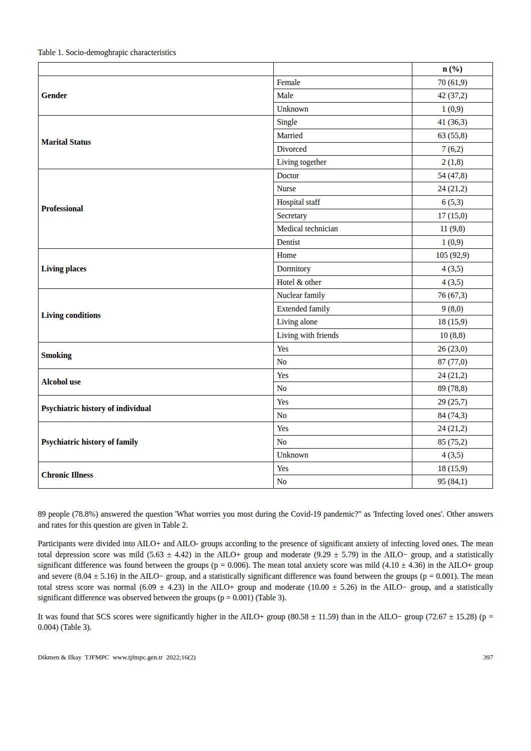Table 1. Socio-demoghrapic characteristics
| | | n (%) |
| Gender | Female | 70 (61,9) |
| Male | 42 (37,2) |
| Unknown | 1 (0,9) |
| Marital Status | Single | 41 (36,3) |
| Married | 63 (55,8) |
| Divorced | 7 (6,2) |
| Living together | 2 (1,8) |
| Professional | Doctor | 54 (47,8) |
| Nurse | 24 (21,2) |
| Hospital staff | 6 (5,3) |
| Secretary | 17 (15,0) |
| Medical technician | 11 (9,8) |
| Dentist | 1 (0,9) |
| Living places | Home | 105 (92,9) |
| Dormitory | 4 (3,5) |
| Hotel & other | 4 (3,5) |
| Living conditions | Nuclear family | 76 (67,3) |
| Extended family | 9 (8,0) |
| Living alone | 18 (15,9) |
| Living with friends | 10 (8,8) |
| Smoking | Yes | 26 (23,0) |
| No | 87 (77,0) |
| Alcohol use | Yes | 24 (21,2) |
| No | 89 (78,8) |
| Psychiatric history of individual | Yes | 29 (25,7) |
| No | 84 (74,3) |
| Psychiatric history of family | Yes | 24 (21,2) |
| No | 85 (75,2) |
| Unknown | 4 (3,5) |
| Chronic Illness | Yes | 18 (15,9) |
| No | 95 (84,1) |
89 people (78.8%) answered the question 'What worries you most during the Covid-19 pandemic?" as 'Infecting loved ones'. Other answers and rates for this question are given in Table 2.
Participants were divided into AILO+ and AILO- groups according to the presence of significant anxiety of infecting loved ones. The mean total depression score was mild (5.63 ± 4.42) in the AILO+ group and moderate (9.29 ± 5.79) in the AILO− group, and a statistically significant difference was found between the groups (p = 0.006). The mean total anxiety score was mild (4.10 ± 4.36) in the AILO+ group and severe (8.04 ± 5.16) in the AILO− group, and a statistically significant difference was found between the groups (p = 0.001). The mean total stress score was normal (6.09 ± 4.23) in the AILO+ group and moderate (10.00 ± 5.26) in the AILO− group, and a statistically significant difference was observed between the groups (p = 0.001) (Table 3).
It was found that SCS scores were significantly higher in the AILO+ group (80.58 ± 11.59) than in the AILO− group (72.67 ± 15.28) (p = 0.004) (Table 3).
Dikmen & Ilkay TJFMPC www.tjfmpc.gen.tr 2022;16(2)
397